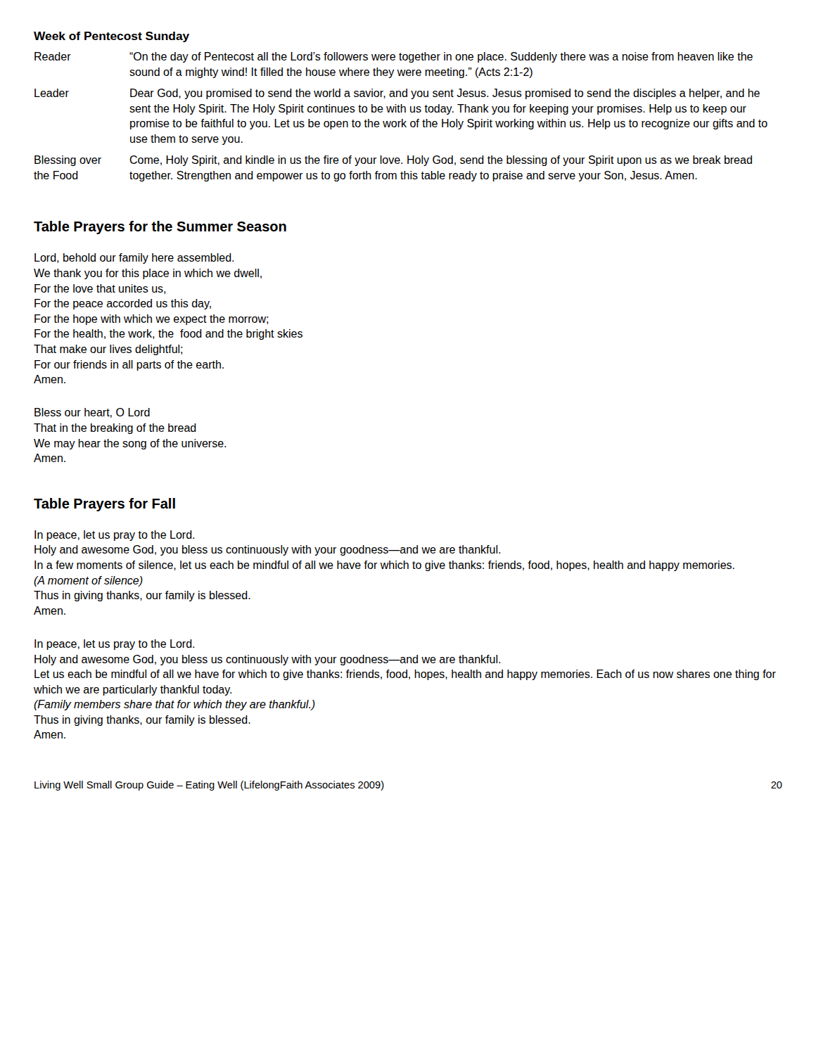Week of Pentecost Sunday
| Reader | “On the day of Pentecost all the Lord’s followers were together in one place. Suddenly there was a noise from heaven like the sound of a mighty wind! It filled the house where they were meeting.” (Acts 2:1-2) |
| Leader | Dear God, you promised to send the world a savior, and you sent Jesus. Jesus promised to send the disciples a helper, and he sent the Holy Spirit. The Holy Spirit continues to be with us today. Thank you for keeping your promises. Help us to keep our promise to be faithful to you. Let us be open to the work of the Holy Spirit working within us. Help us to recognize our gifts and to use them to serve you. |
| Blessing over the Food | Come, Holy Spirit, and kindle in us the fire of your love. Holy God, send the blessing of your Spirit upon us as we break bread together. Strengthen and empower us to go forth from this table ready to praise and serve your Son, Jesus. Amen. |
Table Prayers for the Summer Season
Lord, behold our family here assembled.
We thank you for this place in which we dwell,
For the love that unites us,
For the peace accorded us this day,
For the hope with which we expect the morrow;
For the health, the work, the food and the bright skies
That make our lives delightful;
For our friends in all parts of the earth.
Amen.
Bless our heart, O Lord
That in the breaking of the bread
We may hear the song of the universe.
Amen.
Table Prayers for Fall
In peace, let us pray to the Lord.
Holy and awesome God, you bless us continuously with your goodness—and we are thankful.
In a few moments of silence, let us each be mindful of all we have for which to give thanks: friends, food, hopes, health and happy memories.
(A moment of silence)
Thus in giving thanks, our family is blessed.
Amen.
In peace, let us pray to the Lord.
Holy and awesome God, you bless us continuously with your goodness—and we are thankful.
Let us each be mindful of all we have for which to give thanks: friends, food, hopes, health and happy memories. Each of us now shares one thing for which we are particularly thankful today.
(Family members share that for which they are thankful.)
Thus in giving thanks, our family is blessed.
Amen.
Living Well Small Group Guide – Eating Well (LifelongFaith Associates 2009) 20